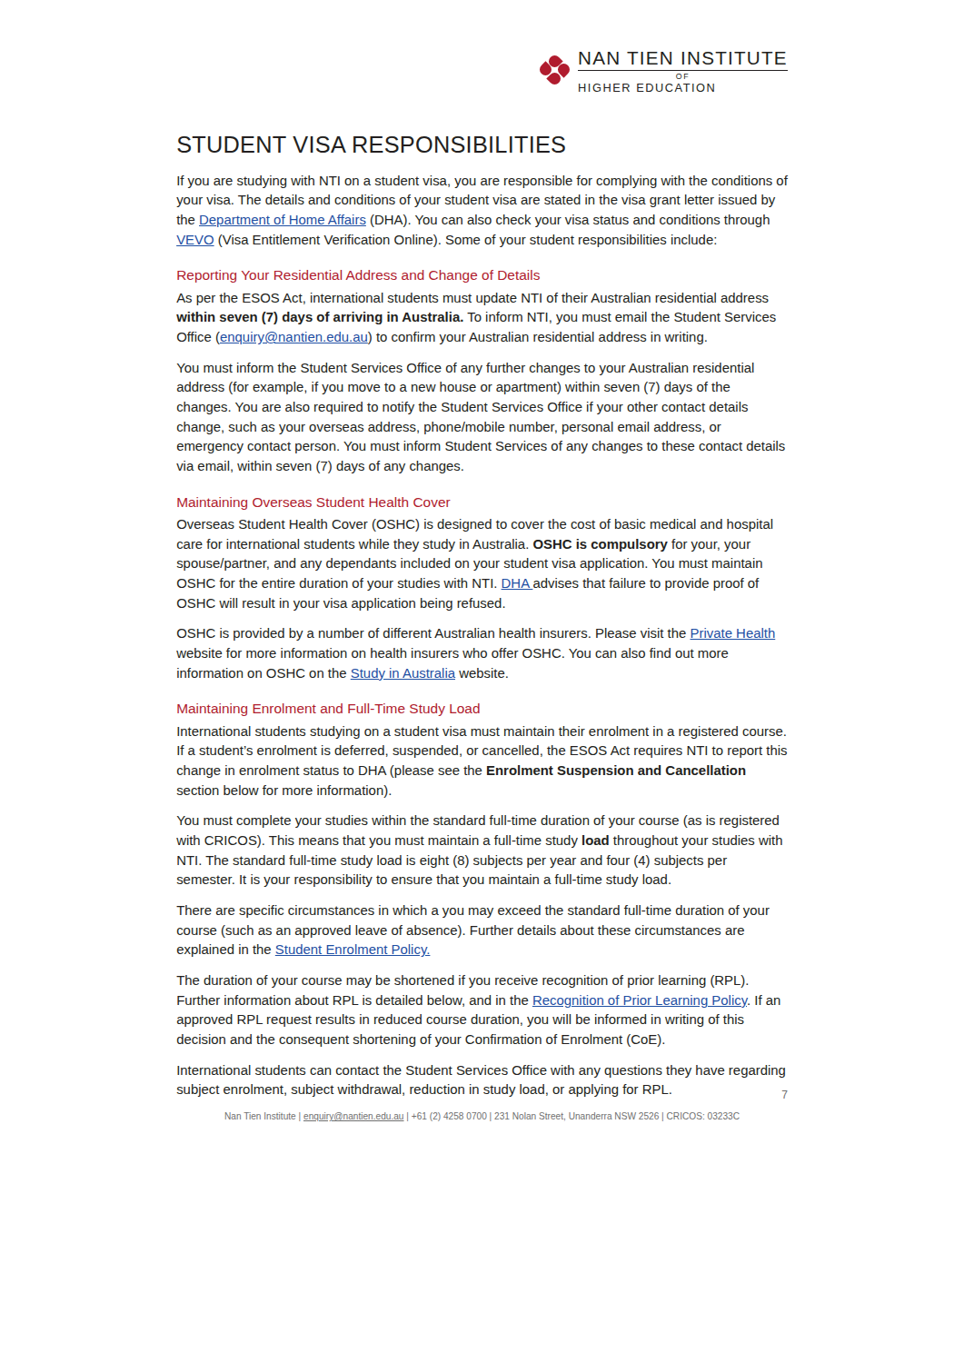NAN TIEN INSTITUTE
OF
HIGHER EDUCATION
STUDENT VISA RESPONSIBILITIES
If you are studying with NTI on a student visa, you are responsible for complying with the conditions of your visa. The details and conditions of your student visa are stated in the visa grant letter issued by the Department of Home Affairs (DHA). You can also check your visa status and conditions through VEVO (Visa Entitlement Verification Online). Some of your student responsibilities include:
Reporting Your Residential Address and Change of Details
As per the ESOS Act, international students must update NTI of their Australian residential address within seven (7) days of arriving in Australia. To inform NTI, you must email the Student Services Office (enquiry@nantien.edu.au) to confirm your Australian residential address in writing.
You must inform the Student Services Office of any further changes to your Australian residential address (for example, if you move to a new house or apartment) within seven (7) days of the changes. You are also required to notify the Student Services Office if your other contact details change, such as your overseas address, phone/mobile number, personal email address, or emergency contact person. You must inform Student Services of any changes to these contact details via email, within seven (7) days of any changes.
Maintaining Overseas Student Health Cover
Overseas Student Health Cover (OSHC) is designed to cover the cost of basic medical and hospital care for international students while they study in Australia. OSHC is compulsory for your, your spouse/partner, and any dependants included on your student visa application. You must maintain OSHC for the entire duration of your studies with NTI. DHA advises that failure to provide proof of OSHC will result in your visa application being refused.
OSHC is provided by a number of different Australian health insurers. Please visit the Private Health website for more information on health insurers who offer OSHC. You can also find out more information on OSHC on the Study in Australia website.
Maintaining Enrolment and Full-Time Study Load
International students studying on a student visa must maintain their enrolment in a registered course. If a student’s enrolment is deferred, suspended, or cancelled, the ESOS Act requires NTI to report this change in enrolment status to DHA (please see the Enrolment Suspension and Cancellation section below for more information).
You must complete your studies within the standard full-time duration of your course (as is registered with CRICOS). This means that you must maintain a full-time study load throughout your studies with NTI. The standard full-time study load is eight (8) subjects per year and four (4) subjects per semester. It is your responsibility to ensure that you maintain a full-time study load.
There are specific circumstances in which a you may exceed the standard full-time duration of your course (such as an approved leave of absence). Further details about these circumstances are explained in the Student Enrolment Policy.
The duration of your course may be shortened if you receive recognition of prior learning (RPL). Further information about RPL is detailed below, and in the Recognition of Prior Learning Policy. If an approved RPL request results in reduced course duration, you will be informed in writing of this decision and the consequent shortening of your Confirmation of Enrolment (CoE).
International students can contact the Student Services Office with any questions they have regarding subject enrolment, subject withdrawal, reduction in study load, or applying for RPL.
7
Nan Tien Institute | enquiry@nantien.edu.au | +61 (2) 4258 0700 | 231 Nolan Street, Unanderra NSW 2526 | CRICOS: 03233C